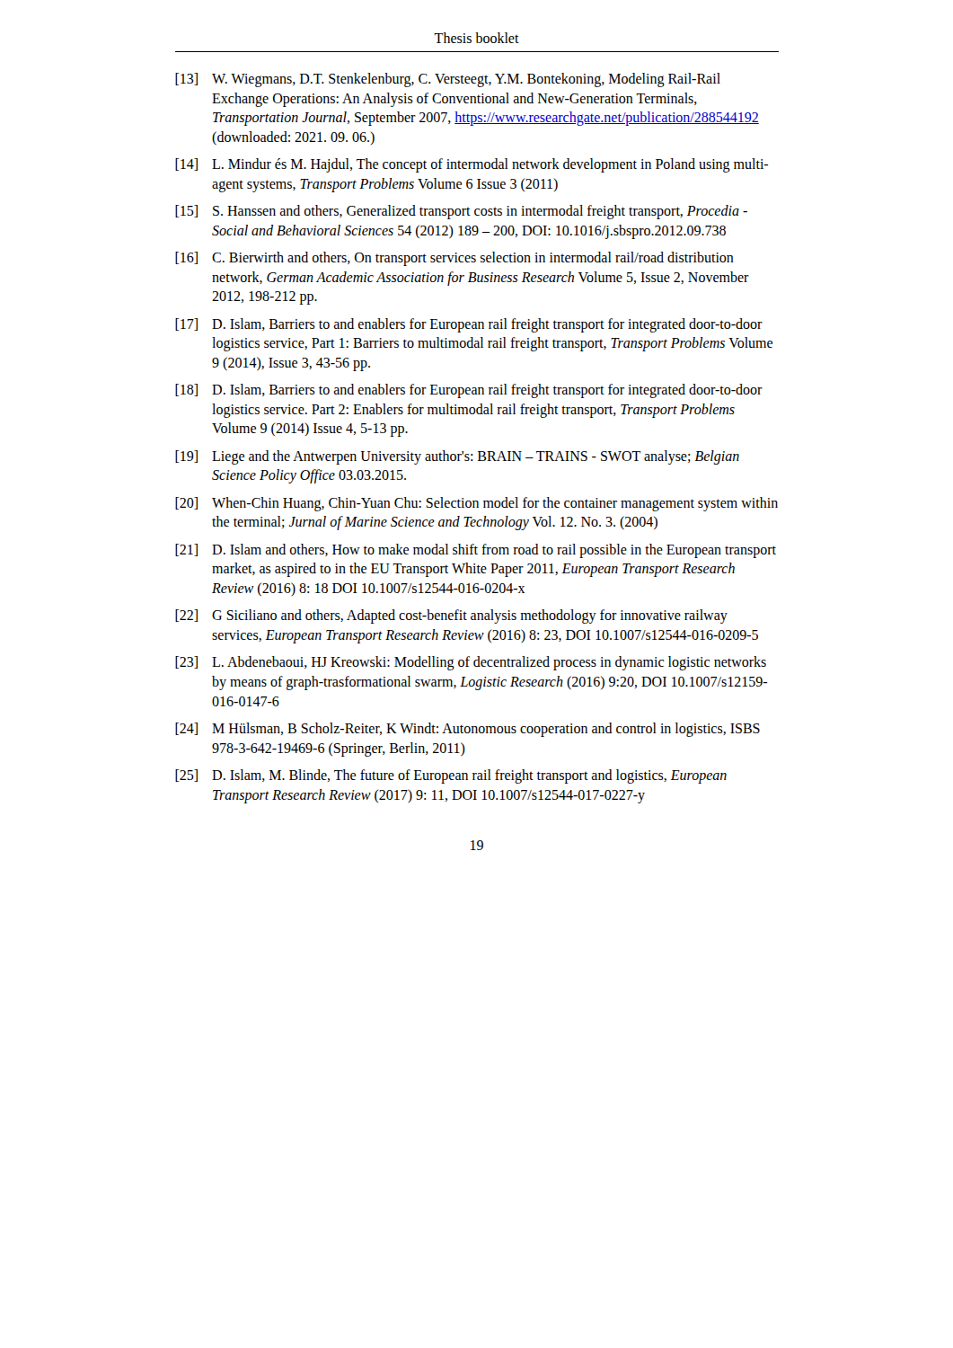Thesis booklet
[13] W. Wiegmans, D.T. Stenkelenburg, C. Versteegt, Y.M. Bontekoning, Modeling Rail-Rail Exchange Operations: An Analysis of Conventional and New-Generation Terminals, Transportation Journal, September 2007, https://www.researchgate.net/publication/288544192 (downloaded: 2021. 09. 06.)
[14] L. Mindur és M. Hajdul, The concept of intermodal network development in Poland using multi-agent systems, Transport Problems Volume 6 Issue 3 (2011)
[15] S. Hanssen and others, Generalized transport costs in intermodal freight transport, Procedia - Social and Behavioral Sciences 54 (2012) 189 – 200, DOI: 10.1016/j.sbspro.2012.09.738
[16] C. Bierwirth and others, On transport services selection in intermodal rail/road distribution network, German Academic Association for Business Research Volume 5, Issue 2, November 2012, 198-212 pp.
[17] D. Islam, Barriers to and enablers for European rail freight transport for integrated door-to-door logistics service, Part 1: Barriers to multimodal rail freight transport, Transport Problems Volume 9 (2014), Issue 3, 43-56 pp.
[18] D. Islam, Barriers to and enablers for European rail freight transport for integrated door-to-door logistics service. Part 2: Enablers for multimodal rail freight transport, Transport Problems Volume 9 (2014) Issue 4, 5-13 pp.
[19] Liege and the Antwerpen University author's: BRAIN – TRAINS - SWOT analyse; Belgian Science Policy Office 03.03.2015.
[20] When-Chin Huang, Chin-Yuan Chu: Selection model for the container management system within the terminal; Jurnal of Marine Science and Technology Vol. 12. No. 3. (2004)
[21] D. Islam and others, How to make modal shift from road to rail possible in the European transport market, as aspired to in the EU Transport White Paper 2011, European Transport Research Review (2016) 8: 18 DOI 10.1007/s12544-016-0204-x
[22] G Siciliano and others, Adapted cost-benefit analysis methodology for innovative railway services, European Transport Research Review (2016) 8: 23, DOI 10.1007/s12544-016-0209-5
[23] L. Abdenebaoui, HJ Kreowski: Modelling of decentralized process in dynamic logistic networks by means of graph-trasformational swarm, Logistic Research (2016) 9:20, DOI 10.1007/s12159-016-0147-6
[24] M Hülsman, B Scholz-Reiter, K Windt: Autonomous cooperation and control in logistics, ISBS 978-3-642-19469-6 (Springer, Berlin, 2011)
[25] D. Islam, M. Blinde, The future of European rail freight transport and logistics, European Transport Research Review (2017) 9: 11, DOI 10.1007/s12544-017-0227-y
19